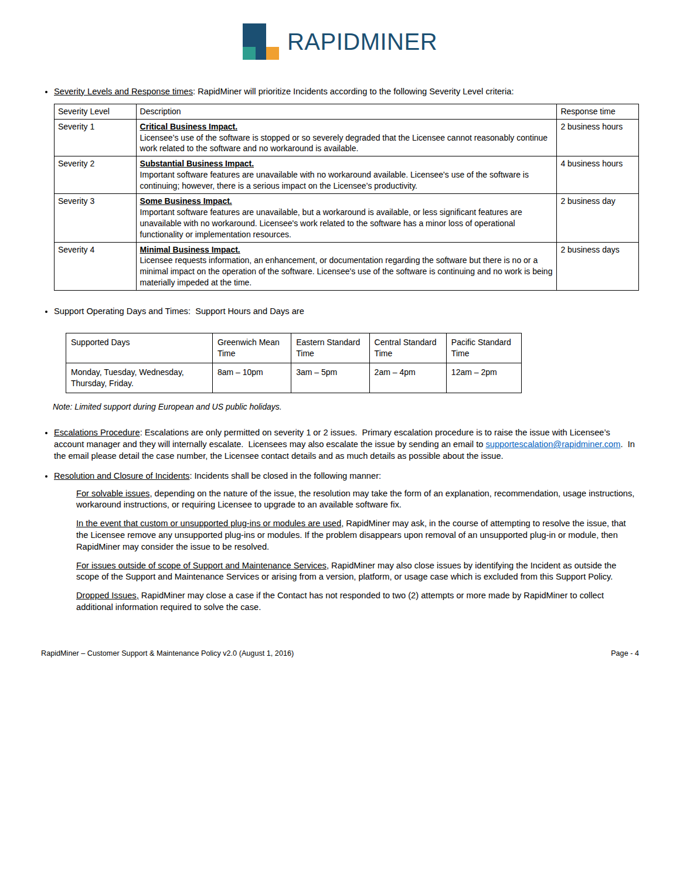RAPIDMINER
Severity Levels and Response times: RapidMiner will prioritize Incidents according to the following Severity Level criteria:
| Severity Level | Description | Response time |
| Severity 1 | Critical Business Impact. Licensee’s use of the software is stopped or so severely degraded that the Licensee cannot reasonably continue work related to the software and no workaround is available. | 2 business hours |
| Severity 2 | Substantial Business Impact. Important software features are unavailable with no workaround available. Licensee's use of the software is continuing; however, there is a serious impact on the Licensee’s productivity. | 4 business hours |
| Severity 3 | Some Business Impact. Important software features are unavailable, but a workaround is available, or less significant features are unavailable with no workaround. Licensee's work related to the software has a minor loss of operational functionality or implementation resources. | 2 business day |
| Severity 4 | Minimal Business Impact. Licensee requests information, an enhancement, or documentation regarding the software but there is no or a minimal impact on the operation of the software. Licensee's use of the software is continuing and no work is being materially impeded at the time. | 2 business days |
Support Operating Days and Times: Support Hours and Days are
| Supported Days | Greenwich Mean Time | Eastern Standard Time | Central Standard Time | Pacific Standard Time |
| Monday, Tuesday, Wednesday, Thursday, Friday. | 8am – 10pm | 3am – 5pm | 2am – 4pm | 12am – 2pm |
Note: Limited support during European and US public holidays.
Escalations Procedure: Escalations are only permitted on severity 1 or 2 issues. Primary escalation procedure is to raise the issue with Licensee’s account manager and they will internally escalate. Licensees may also escalate the issue by sending an email to supportescalation@rapidminer.com. In the email please detail the case number, the Licensee contact details and as much details as possible about the issue.
Resolution and Closure of Incidents: Incidents shall be closed in the following manner:
For solvable issues, depending on the nature of the issue, the resolution may take the form of an explanation, recommendation, usage instructions, workaround instructions, or requiring Licensee to upgrade to an available software fix.
In the event that custom or unsupported plug-ins or modules are used, RapidMiner may ask, in the course of attempting to resolve the issue, that the Licensee remove any unsupported plug-ins or modules. If the problem disappears upon removal of an unsupported plug-in or module, then RapidMiner may consider the issue to be resolved.
For issues outside of scope of Support and Maintenance Services, RapidMiner may also close issues by identifying the Incident as outside the scope of the Support and Maintenance Services or arising from a version, platform, or usage case which is excluded from this Support Policy.
Dropped Issues, RapidMiner may close a case if the Contact has not responded to two (2) attempts or more made by RapidMiner to collect additional information required to solve the case.
RapidMiner – Customer Support & Maintenance Policy v2.0 (August 1, 2016) Page - 4